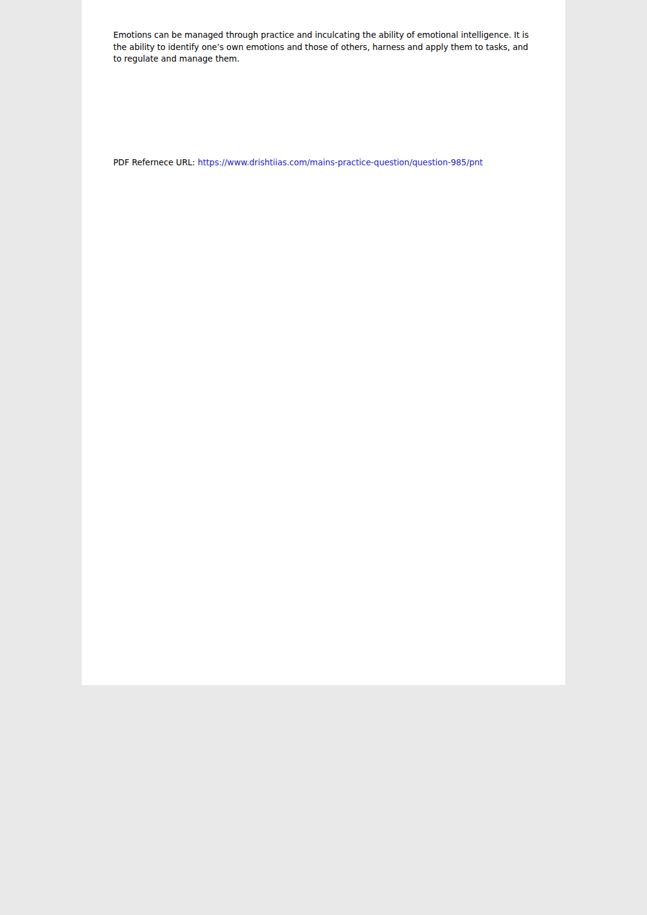Emotions can be managed through practice and inculcating the ability of emotional intelligence. It is the ability to identify one’s own emotions and those of others, harness and apply them to tasks, and to regulate and manage them.
PDF Refernece URL: https://www.drishtiias.com/mains-practice-question/question-985/pnt